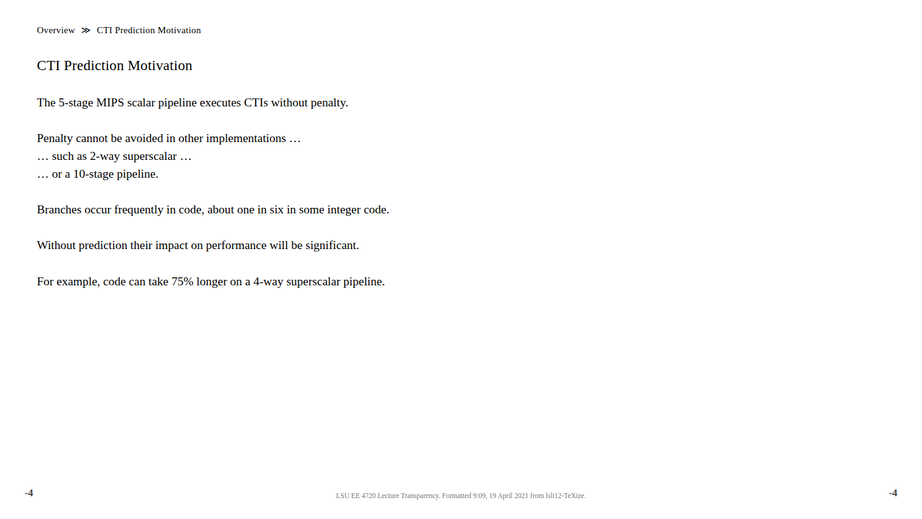Overview ≫ CTI Prediction Motivation
CTI Prediction Motivation
The 5-stage MIPS scalar pipeline executes CTIs without penalty.
Penalty cannot be avoided in other implementations …
… such as 2-way superscalar …
… or a 10-stage pipeline.
Branches occur frequently in code, about one in six in some integer code.
Without prediction their impact on performance will be significant.
For example, code can take 75% longer on a 4-way superscalar pipeline.
-4 LSU EE 4720 Lecture Transparency. Formatted 9:09, 19 April 2021 from lsli12-TeXize. -4